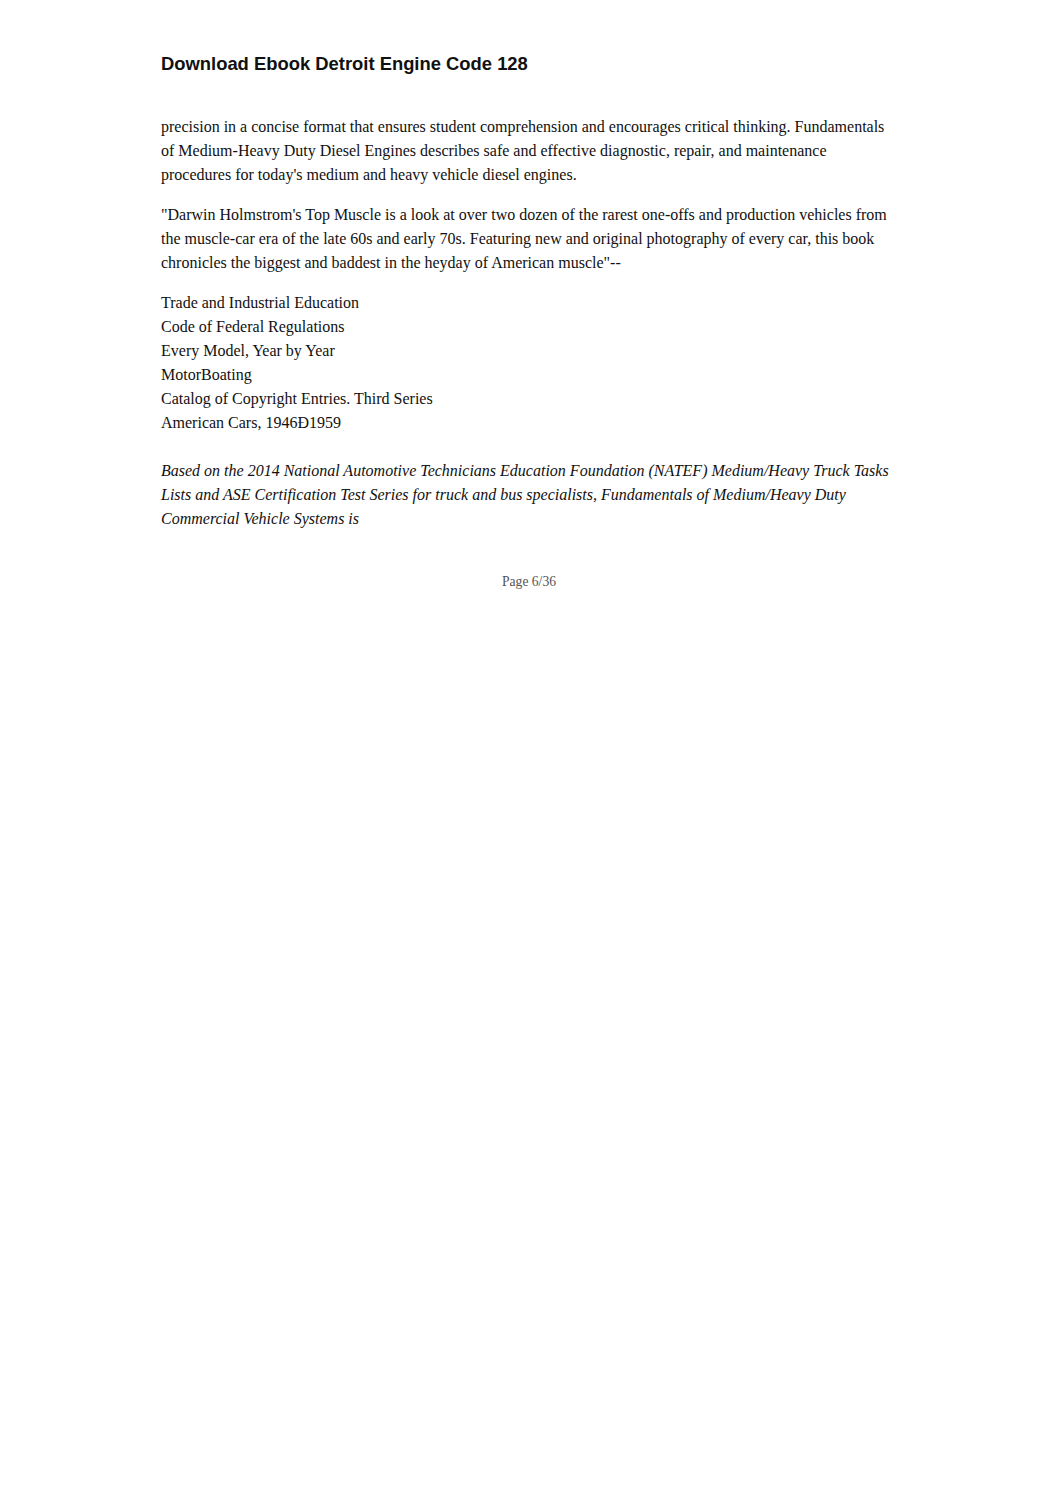Download Ebook Detroit Engine Code 128
precision in a concise format that ensures student comprehension and encourages critical thinking. Fundamentals of Medium-Heavy Duty Diesel Engines describes safe and effective diagnostic, repair, and maintenance procedures for today's medium and heavy vehicle diesel engines.
"Darwin Holmstrom's Top Muscle is a look at over two dozen of the rarest one-offs and production vehicles from the muscle-car era of the late 60s and early 70s. Featuring new and original photography of every car, this book chronicles the biggest and baddest in the heyday of American muscle"--
Trade and Industrial Education
Code of Federal Regulations
Every Model, Year by Year
MotorBoating
Catalog of Copyright Entries. Third Series
American Cars, 1946Ð1959
Based on the 2014 National Automotive Technicians Education Foundation (NATEF) Medium/Heavy Truck Tasks Lists and ASE Certification Test Series for truck and bus specialists, Fundamentals of Medium/Heavy Duty Commercial Vehicle Systems is
Page 6/36